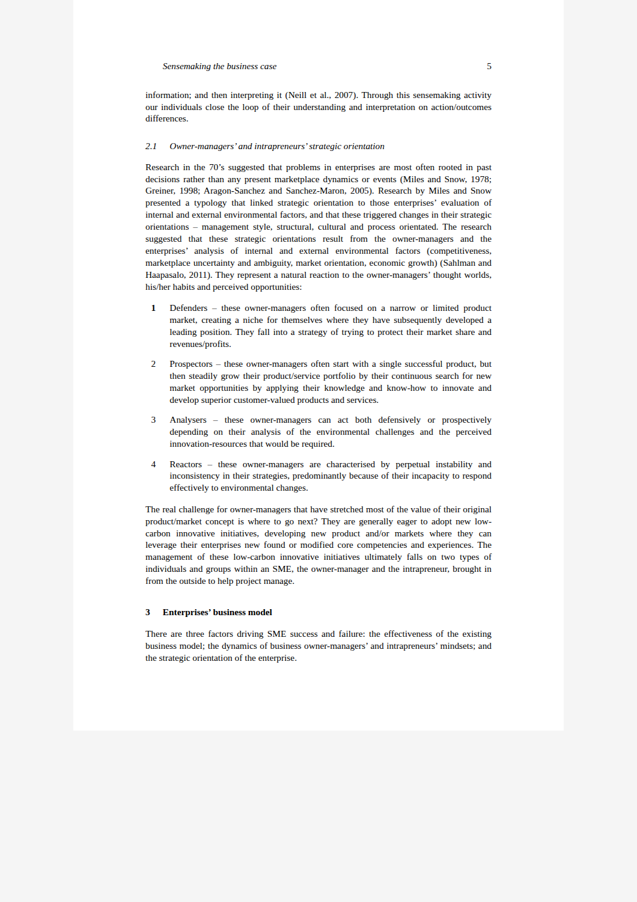Sensemaking the business case5
information; and then interpreting it (Neill et al., 2007). Through this sensemaking activity our individuals close the loop of their understanding and interpretation on action/outcomes differences.
2.1 Owner-managers’ and intrapreneurs’ strategic orientation
Research in the 70’s suggested that problems in enterprises are most often rooted in past decisions rather than any present marketplace dynamics or events (Miles and Snow, 1978; Greiner, 1998; Aragon-Sanchez and Sanchez-Maron, 2005). Research by Miles and Snow presented a typology that linked strategic orientation to those enterprises’ evaluation of internal and external environmental factors, and that these triggered changes in their strategic orientations – management style, structural, cultural and process orientated. The research suggested that these strategic orientations result from the owner-managers and the enterprises’ analysis of internal and external environmental factors (competitiveness, marketplace uncertainty and ambiguity, market orientation, economic growth) (Sahlman and Haapasalo, 2011). They represent a natural reaction to the owner-managers’ thought worlds, his/her habits and perceived opportunities:
1 Defenders – these owner-managers often focused on a narrow or limited product market, creating a niche for themselves where they have subsequently developed a leading position. They fall into a strategy of trying to protect their market share and revenues/profits.
2 Prospectors – these owner-managers often start with a single successful product, but then steadily grow their product/service portfolio by their continuous search for new market opportunities by applying their knowledge and know-how to innovate and develop superior customer-valued products and services.
3 Analysers – these owner-managers can act both defensively or prospectively depending on their analysis of the environmental challenges and the perceived innovation-resources that would be required.
4 Reactors – these owner-managers are characterised by perpetual instability and inconsistency in their strategies, predominantly because of their incapacity to respond effectively to environmental changes.
The real challenge for owner-managers that have stretched most of the value of their original product/market concept is where to go next? They are generally eager to adopt new low-carbon innovative initiatives, developing new product and/or markets where they can leverage their enterprises new found or modified core competencies and experiences. The management of these low-carbon innovative initiatives ultimately falls on two types of individuals and groups within an SME, the owner-manager and the intrapreneur, brought in from the outside to help project manage.
3 Enterprises’ business model
There are three factors driving SME success and failure: the effectiveness of the existing business model; the dynamics of business owner-managers’ and intrapreneurs’ mindsets; and the strategic orientation of the enterprise.